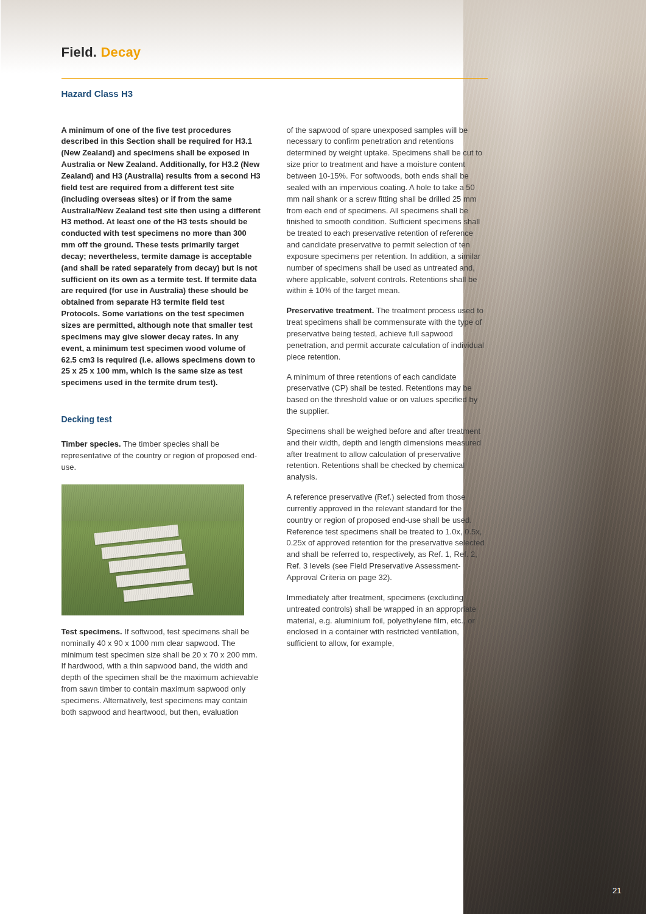Field. Decay
Hazard Class H3
A minimum of one of the five test procedures described in this Section shall be required for H3.1 (New Zealand) and specimens shall be exposed in Australia or New Zealand. Additionally, for H3.2 (New Zealand) and H3 (Australia) results from a second H3 field test are required from a different test site (including overseas sites) or if from the same Australia/New Zealand test site then using a different H3 method. At least one of the H3 tests should be conducted with test specimens no more than 300 mm off the ground. These tests primarily target decay; nevertheless, termite damage is acceptable (and shall be rated separately from decay) but is not sufficient on its own as a termite test. If termite data are required (for use in Australia) these should be obtained from separate H3 termite field test Protocols. Some variations on the test specimen sizes are permitted, although note that smaller test specimens may give slower decay rates. In any event, a minimum test specimen wood volume of 62.5 cm3 is required (i.e. allows specimens down to 25 x 25 x 100 mm, which is the same size as test specimens used in the termite drum test).
Decking test
Timber species. The timber species shall be representative of the country or region of proposed end-use.
Test specimens. If softwood, test specimens shall be nominally 40 x 90 x 1000 mm clear sapwood. The minimum test specimen size shall be 20 x 70 x 200 mm. If hardwood, with a thin sapwood band, the width and depth of the specimen shall be the maximum achievable from sawn timber to contain maximum sapwood only specimens. Alternatively, test specimens may contain both sapwood and heartwood, but then, evaluation
of the sapwood of spare unexposed samples will be necessary to confirm penetration and retentions determined by weight uptake. Specimens shall be cut to size prior to treatment and have a moisture content between 10-15%. For softwoods, both ends shall be sealed with an impervious coating. A hole to take a 50 mm nail shank or a screw fitting shall be drilled 25 mm from each end of specimens. All specimens shall be finished to smooth condition. Sufficient specimens shall be treated to each preservative retention of reference and candidate preservative to permit selection of ten exposure specimens per retention. In addition, a similar number of specimens shall be used as untreated and, where applicable, solvent controls. Retentions shall be within ± 10% of the target mean.
Preservative treatment. The treatment process used to treat specimens shall be commensurate with the type of preservative being tested, achieve full sapwood penetration, and permit accurate calculation of individual piece retention.
A minimum of three retentions of each candidate preservative (CP) shall be tested. Retentions may be based on the threshold value or on values specified by the supplier.
Specimens shall be weighed before and after treatment and their width, depth and length dimensions measured after treatment to allow calculation of preservative retention. Retentions shall be checked by chemical analysis.
A reference preservative (Ref.) selected from those currently approved in the relevant standard for the country or region of proposed end-use shall be used. Reference test specimens shall be treated to 1.0x, 0.5x, 0.25x of approved retention for the preservative selected and shall be referred to, respectively, as Ref. 1, Ref. 2, Ref. 3 levels (see Field Preservative Assessment-Approval Criteria on page 32).
Immediately after treatment, specimens (excluding untreated controls) shall be wrapped in an appropriate material, e.g. aluminium foil, polyethylene film, etc., or enclosed in a container with restricted ventilation, sufficient to allow, for example,
21